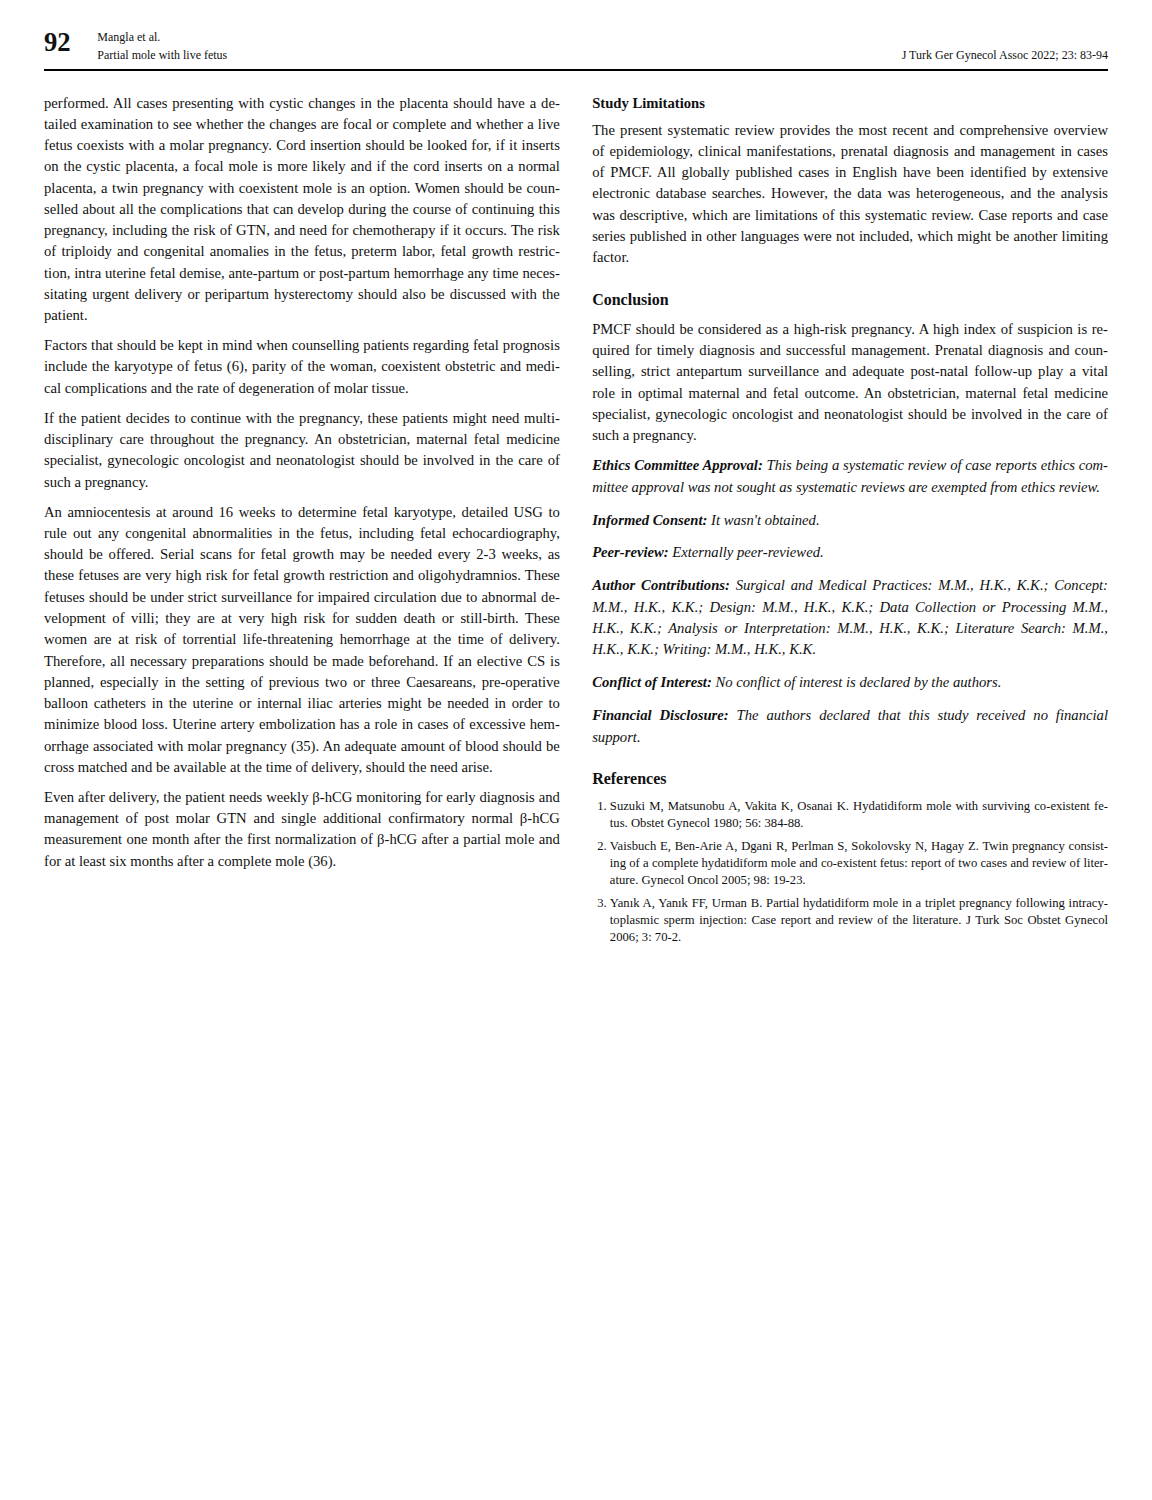92
Mangla et al.
Partial mole with live fetus
J Turk Ger Gynecol Assoc 2022; 23: 83-94
performed. All cases presenting with cystic changes in the placenta should have a detailed examination to see whether the changes are focal or complete and whether a live fetus coexists with a molar pregnancy. Cord insertion should be looked for, if it inserts on the cystic placenta, a focal mole is more likely and if the cord inserts on a normal placenta, a twin pregnancy with coexistent mole is an option. Women should be counselled about all the complications that can develop during the course of continuing this pregnancy, including the risk of GTN, and need for chemotherapy if it occurs. The risk of triploidy and congenital anomalies in the fetus, preterm labor, fetal growth restriction, intra uterine fetal demise, ante-partum or post-partum hemorrhage any time necessitating urgent delivery or peripartum hysterectomy should also be discussed with the patient.
Factors that should be kept in mind when counselling patients regarding fetal prognosis include the karyotype of fetus (6), parity of the woman, coexistent obstetric and medical complications and the rate of degeneration of molar tissue.
If the patient decides to continue with the pregnancy, these patients might need multidisciplinary care throughout the pregnancy. An obstetrician, maternal fetal medicine specialist, gynecologic oncologist and neonatologist should be involved in the care of such a pregnancy.
An amniocentesis at around 16 weeks to determine fetal karyotype, detailed USG to rule out any congenital abnormalities in the fetus, including fetal echocardiography, should be offered. Serial scans for fetal growth may be needed every 2-3 weeks, as these fetuses are very high risk for fetal growth restriction and oligohydramnios. These fetuses should be under strict surveillance for impaired circulation due to abnormal development of villi; they are at very high risk for sudden death or still-birth. These women are at risk of torrential life-threatening hemorrhage at the time of delivery. Therefore, all necessary preparations should be made beforehand. If an elective CS is planned, especially in the setting of previous two or three Caesareans, pre-operative balloon catheters in the uterine or internal iliac arteries might be needed in order to minimize blood loss. Uterine artery embolization has a role in cases of excessive hemorrhage associated with molar pregnancy (35). An adequate amount of blood should be cross matched and be available at the time of delivery, should the need arise.
Even after delivery, the patient needs weekly β-hCG monitoring for early diagnosis and management of post molar GTN and single additional confirmatory normal β-hCG measurement one month after the first normalization of β-hCG after a partial mole and for at least six months after a complete mole (36).
Study Limitations
The present systematic review provides the most recent and comprehensive overview of epidemiology, clinical manifestations, prenatal diagnosis and management in cases of PMCF. All globally published cases in English have been identified by extensive electronic database searches. However, the data was heterogeneous, and the analysis was descriptive, which are limitations of this systematic review. Case reports and case series published in other languages were not included, which might be another limiting factor.
Conclusion
PMCF should be considered as a high-risk pregnancy. A high index of suspicion is required for timely diagnosis and successful management. Prenatal diagnosis and counselling, strict antepartum surveillance and adequate post-natal follow-up play a vital role in optimal maternal and fetal outcome. An obstetrician, maternal fetal medicine specialist, gynecologic oncologist and neonatologist should be involved in the care of such a pregnancy.
Ethics Committee Approval: This being a systematic review of case reports ethics committee approval was not sought as systematic reviews are exempted from ethics review.
Informed Consent: It wasn't obtained.
Peer-review: Externally peer-reviewed.
Author Contributions: Surgical and Medical Practices: M.M., H.K., K.K.; Concept: M.M., H.K., K.K.; Design: M.M., H.K., K.K.; Data Collection or Processing M.M., H.K., K.K.; Analysis or Interpretation: M.M., H.K., K.K.; Literature Search: M.M., H.K., K.K.; Writing: M.M., H.K., K.K.
Conflict of Interest: No conflict of interest is declared by the authors.
Financial Disclosure: The authors declared that this study received no financial support.
References
Suzuki M, Matsunobu A, Vakita K, Osanai K. Hydatidiform mole with surviving co-existent fetus. Obstet Gynecol 1980; 56: 384-88.
Vaisbuch E, Ben-Arie A, Dgani R, Perlman S, Sokolovsky N, Hagay Z. Twin pregnancy consisting of a complete hydatidiform mole and co-existent fetus: report of two cases and review of literature. Gynecol Oncol 2005; 98: 19-23.
Yanık A, Yanık FF, Urman B. Partial hydatidiform mole in a triplet pregnancy following intracytoplasmic sperm injection: Case report and review of the literature. J Turk Soc Obstet Gynecol 2006; 3: 70-2.